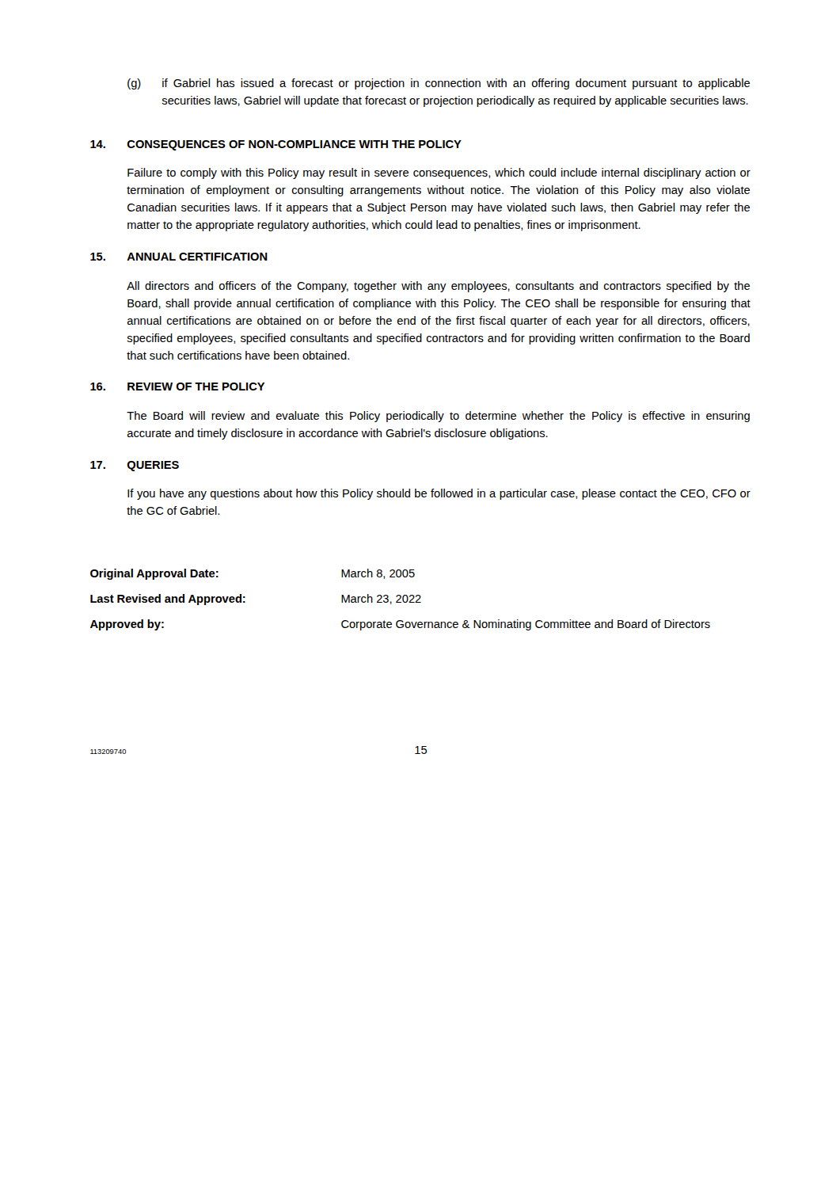(g)
if Gabriel has issued a forecast or projection in connection with an offering document pursuant to applicable securities laws, Gabriel will update that forecast or projection periodically as required by applicable securities laws.
14.
Consequences of Non-Compliance with the Policy
Failure to comply with this Policy may result in severe consequences, which could include internal disciplinary action or termination of employment or consulting arrangements without notice. The violation of this Policy may also violate Canadian securities laws. If it appears that a Subject Person may have violated such laws, then Gabriel may refer the matter to the appropriate regulatory authorities, which could lead to penalties, fines or imprisonment.
15.
Annual Certification
All directors and officers of the Company, together with any employees, consultants and contractors specified by the Board, shall provide annual certification of compliance with this Policy. The CEO shall be responsible for ensuring that annual certifications are obtained on or before the end of the first fiscal quarter of each year for all directors, officers, specified employees, specified consultants and specified contractors and for providing written confirmation to the Board that such certifications have been obtained.
16.
Review of the Policy
The Board will review and evaluate this Policy periodically to determine whether the Policy is effective in ensuring accurate and timely disclosure in accordance with Gabriel's disclosure obligations.
17.
Queries
If you have any questions about how this Policy should be followed in a particular case, please contact the CEO, CFO or the GC of Gabriel.
| Original Approval Date: | March 8, 2005 |
| Last Revised and Approved: | March 23, 2022 |
| Approved by: | Corporate Governance & Nominating Committee and Board of Directors |
113209740 15